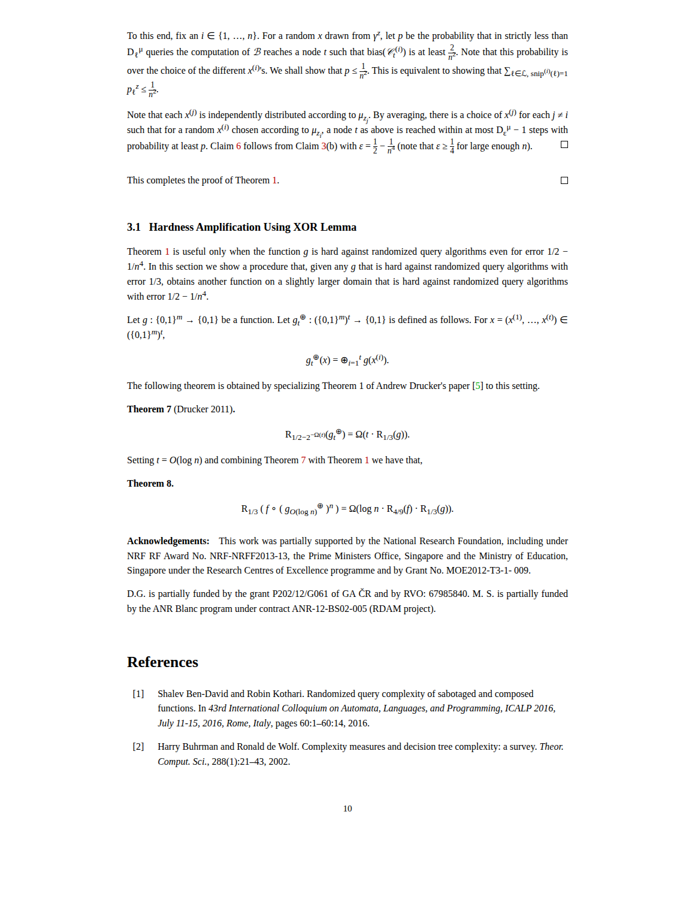To this end, fix an i ∈ {1, …, n}. For a random x drawn from γz, let p be the probability that in strictly less than Dℓμ queries the computation of ℬ reaches a node t such that bias(𝒞t(i)) is at least 2 n2. Note that this probability is over the choice of the different x(i)'s. We shall show that p ≤ 1 n2. This is equivalent to showing that ∑ℓ∈ℒ, snip(i)(ℓ)=1 pℓz ≤ 1 n2.
Note that each x(j) is independently distributed according to μzj. By averaging, there is a choice of x(j) for each j ≠ i such that for a random x(i) chosen according to μzi, a node t as above is reached within at most Dεμ − 1 steps with probability at least p. Claim 6 follows from Claim 3(b) with ε = 12 − 1 n4 (note that ε ≥ 14 for large enough n).
This completes the proof of Theorem 1.
3.1 Hardness Amplification Using XOR Lemma
Theorem 1 is useful only when the function g is hard against randomized query algorithms even for error 1/2 − 1/n4. In this section we show a procedure that, given any g that is hard against randomized query algorithms with error 1/3, obtains another function on a slightly larger domain that is hard against randomized query algorithms with error 1/2 − 1/n4.
Let g : {0,1}m → {0,1} be a function. Let gt⊕ : ({0,1}m)t → {0,1} is defined as follows. For x = (x(1), …, x(t)) ∈ ({0,1}m)t,
gt⊕(x) = ⊕i=1t g(x(i)).
The following theorem is obtained by specializing Theorem 1 of Andrew Drucker's paper [5] to this setting.
Theorem 7 (Drucker 2011).
R1/2−2−Ω(t)(gt⊕) = Ω(t · R1/3(g)).
Setting t = O(log n) and combining Theorem 7 with Theorem 1 we have that,
Theorem 8.
R1/3 ( f ∘ ( gO(log n)⊕ )n ) = Ω(log n · R4/9(f) · R1/3(g)).
Acknowledgements: This work was partially supported by the National Research Foundation, including under NRF RF Award No. NRF-NRFF2013-13, the Prime Ministers Office, Singapore and the Ministry of Education, Singapore under the Research Centres of Excellence programme and by Grant No. MOE2012-T3-1- 009.
D.G. is partially funded by the grant P202/12/G061 of GA ČR and by RVO: 67985840. M. S. is partially funded by the ANR Blanc program under contract ANR-12-BS02-005 (RDAM project).
References
Shalev Ben-David and Robin Kothari. Randomized query complexity of sabotaged and composed functions. In 43rd International Colloquium on Automata, Languages, and Programming, ICALP 2016, July 11-15, 2016, Rome, Italy, pages 60:1–60:14, 2016.
Harry Buhrman and Ronald de Wolf. Complexity measures and decision tree complexity: a survey. Theor. Comput. Sci., 288(1):21–43, 2002.
10